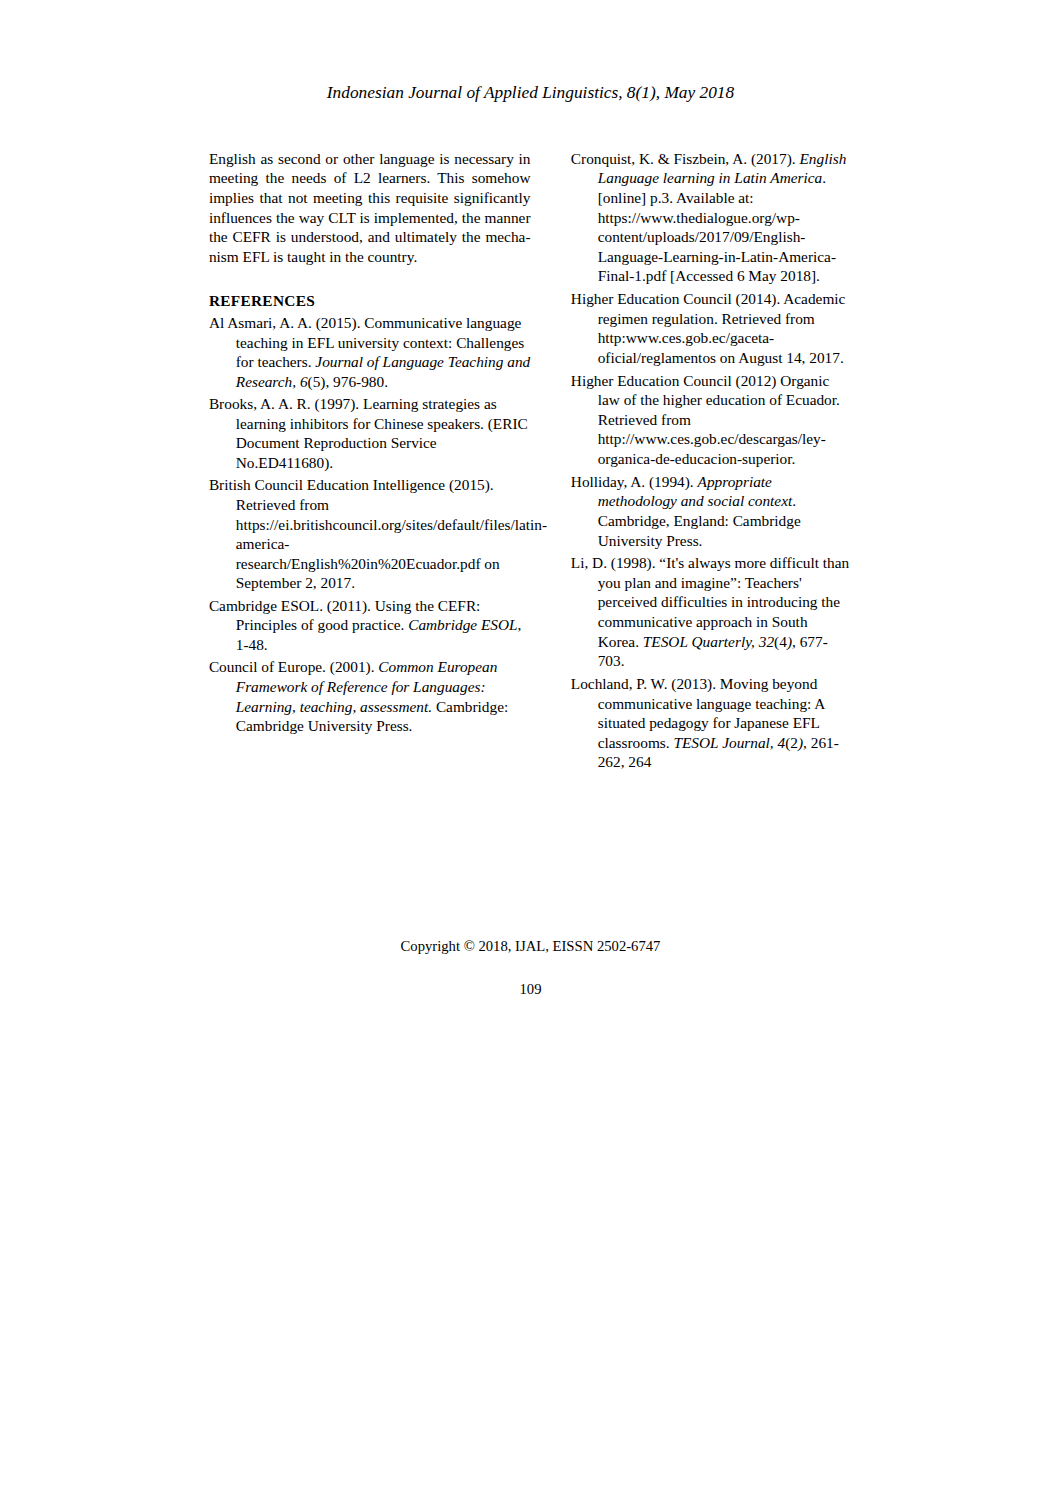Indonesian Journal of Applied Linguistics, 8(1), May 2018
English as second or other language is necessary in meeting the needs of L2 learners. This somehow implies that not meeting this requisite significantly influences the way CLT is implemented, the manner the CEFR is understood, and ultimately the mechanism EFL is taught in the country.
REFERENCES
Al Asmari, A. A. (2015). Communicative language teaching in EFL university context: Challenges for teachers. Journal of Language Teaching and Research, 6(5), 976-980.
Brooks, A. A. R. (1997). Learning strategies as learning inhibitors for Chinese speakers. (ERIC Document Reproduction Service No.ED411680).
British Council Education Intelligence (2015). Retrieved from https://ei.britishcouncil.org/sites/default/files/latin-america-research/English%20in%20Ecuador.pdf on September 2, 2017.
Cambridge ESOL. (2011). Using the CEFR: Principles of good practice. Cambridge ESOL, 1-48.
Council of Europe. (2001). Common European Framework of Reference for Languages: Learning, teaching, assessment. Cambridge: Cambridge University Press.
Cronquist, K. & Fiszbein, A. (2017). English Language learning in Latin America. [online] p.3. Available at: https://www.thedialogue.org/wp-content/uploads/2017/09/English-Language-Learning-in-Latin-America-Final-1.pdf [Accessed 6 May 2018].
Higher Education Council (2014). Academic regimen regulation. Retrieved from http:www.ces.gob.ec/gaceta-oficial/reglamentos on August 14, 2017.
Higher Education Council (2012) Organic law of the higher education of Ecuador. Retrieved from http://www.ces.gob.ec/descargas/ley-organica-de-educacion-superior.
Holliday, A. (1994). Appropriate methodology and social context. Cambridge, England: Cambridge University Press.
Li, D. (1998). “It's always more difficult than you plan and imagine”: Teachers' perceived difficulties in introducing the communicative approach in South Korea. TESOL Quarterly, 32(4), 677-703.
Lochland, P. W. (2013). Moving beyond communicative language teaching: A situated pedagogy for Japanese EFL classrooms. TESOL Journal, 4(2), 261-262, 264
Copyright © 2018, IJAL, EISSN 2502-6747
109